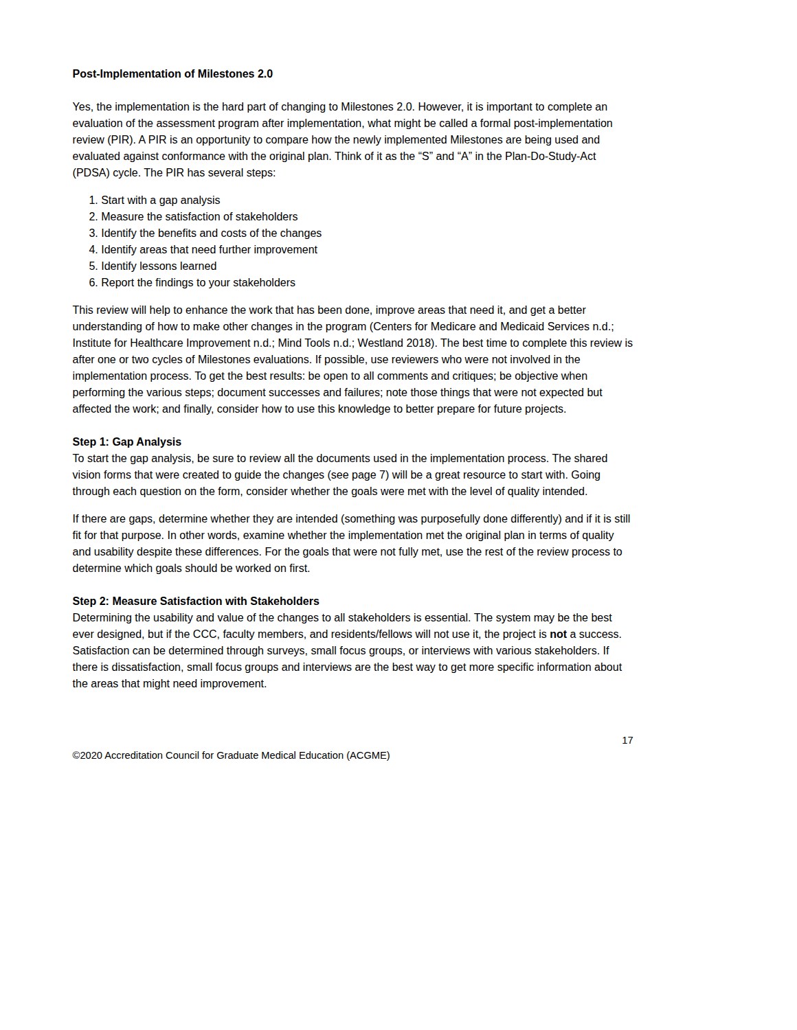Post-Implementation of Milestones 2.0
Yes, the implementation is the hard part of changing to Milestones 2.0. However, it is important to complete an evaluation of the assessment program after implementation, what might be called a formal post-implementation review (PIR). A PIR is an opportunity to compare how the newly implemented Milestones are being used and evaluated against conformance with the original plan. Think of it as the “S” and “A” in the Plan-Do-Study-Act (PDSA) cycle. The PIR has several steps:
Start with a gap analysis
Measure the satisfaction of stakeholders
Identify the benefits and costs of the changes
Identify areas that need further improvement
Identify lessons learned
Report the findings to your stakeholders
This review will help to enhance the work that has been done, improve areas that need it, and get a better understanding of how to make other changes in the program (Centers for Medicare and Medicaid Services n.d.; Institute for Healthcare Improvement n.d.; Mind Tools n.d.; Westland 2018). The best time to complete this review is after one or two cycles of Milestones evaluations. If possible, use reviewers who were not involved in the implementation process. To get the best results: be open to all comments and critiques; be objective when performing the various steps; document successes and failures; note those things that were not expected but affected the work; and finally, consider how to use this knowledge to better prepare for future projects.
Step 1: Gap Analysis
To start the gap analysis, be sure to review all the documents used in the implementation process. The shared vision forms that were created to guide the changes (see page 7) will be a great resource to start with. Going through each question on the form, consider whether the goals were met with the level of quality intended.
If there are gaps, determine whether they are intended (something was purposefully done differently) and if it is still fit for that purpose. In other words, examine whether the implementation met the original plan in terms of quality and usability despite these differences. For the goals that were not fully met, use the rest of the review process to determine which goals should be worked on first.
Step 2: Measure Satisfaction with Stakeholders
Determining the usability and value of the changes to all stakeholders is essential. The system may be the best ever designed, but if the CCC, faculty members, and residents/fellows will not use it, the project is not a success. Satisfaction can be determined through surveys, small focus groups, or interviews with various stakeholders. If there is dissatisfaction, small focus groups and interviews are the best way to get more specific information about the areas that might need improvement.
17
©2020 Accreditation Council for Graduate Medical Education (ACGME)